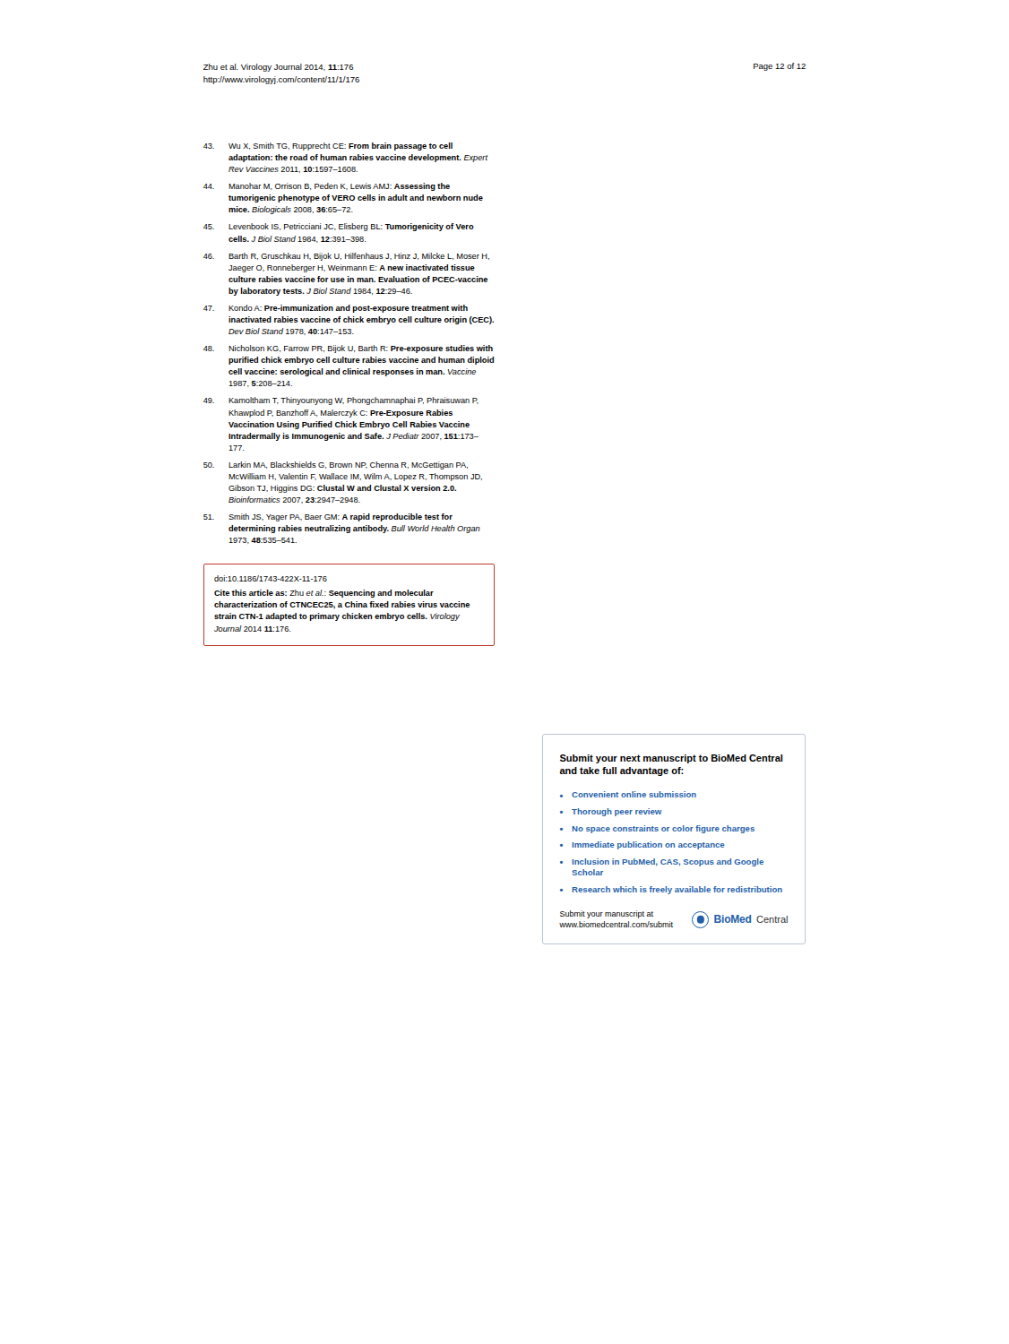Zhu et al. Virology Journal 2014, 11:176
http://www.virologyj.com/content/11/1/176
Page 12 of 12
43. Wu X, Smith TG, Rupprecht CE: From brain passage to cell adaptation: the road of human rabies vaccine development. Expert Rev Vaccines 2011, 10:1597–1608.
44. Manohar M, Orrison B, Peden K, Lewis AMJ: Assessing the tumorigenic phenotype of VERO cells in adult and newborn nude mice. Biologicals 2008, 36:65–72.
45. Levenbook IS, Petricciani JC, Elisberg BL: Tumorigenicity of Vero cells. J Biol Stand 1984, 12:391–398.
46. Barth R, Gruschkau H, Bijok U, Hilfenhaus J, Hinz J, Milcke L, Moser H, Jaeger O, Ronneberger H, Weinmann E: A new inactivated tissue culture rabies vaccine for use in man. Evaluation of PCEC-vaccine by laboratory tests. J Biol Stand 1984, 12:29–46.
47. Kondo A: Pre-immunization and post-exposure treatment with inactivated rabies vaccine of chick embryo cell culture origin (CEC). Dev Biol Stand 1978, 40:147–153.
48. Nicholson KG, Farrow PR, Bijok U, Barth R: Pre-exposure studies with purified chick embryo cell culture rabies vaccine and human diploid cell vaccine: serological and clinical responses in man. Vaccine 1987, 5:208–214.
49. Kamoltham T, Thinyounyong W, Phongchamnaphai P, Phraisuwan P, Khawplod P, Banzhoff A, Malerczyk C: Pre-Exposure Rabies Vaccination Using Purified Chick Embryo Cell Rabies Vaccine Intradermally is Immunogenic and Safe. J Pediatr 2007, 151:173–177.
50. Larkin MA, Blackshields G, Brown NP, Chenna R, McGettigan PA, McWilliam H, Valentin F, Wallace IM, Wilm A, Lopez R, Thompson JD, Gibson TJ, Higgins DG: Clustal W and Clustal X version 2.0. Bioinformatics 2007, 23:2947–2948.
51. Smith JS, Yager PA, Baer GM: A rapid reproducible test for determining rabies neutralizing antibody. Bull World Health Organ 1973, 48:535–541.
doi:10.1186/1743-422X-11-176
Cite this article as: Zhu et al.: Sequencing and molecular characterization of CTNCEC25, a China fixed rabies virus vaccine strain CTN-1 adapted to primary chicken embryo cells. Virology Journal 2014 11:176.
Submit your next manuscript to BioMed Central
and take full advantage of:
Convenient online submission
Thorough peer review
No space constraints or color figure charges
Immediate publication on acceptance
Inclusion in PubMed, CAS, Scopus and Google Scholar
Research which is freely available for redistribution
Submit your manuscript at
www.biomedcentral.com/submit
BioMed Central